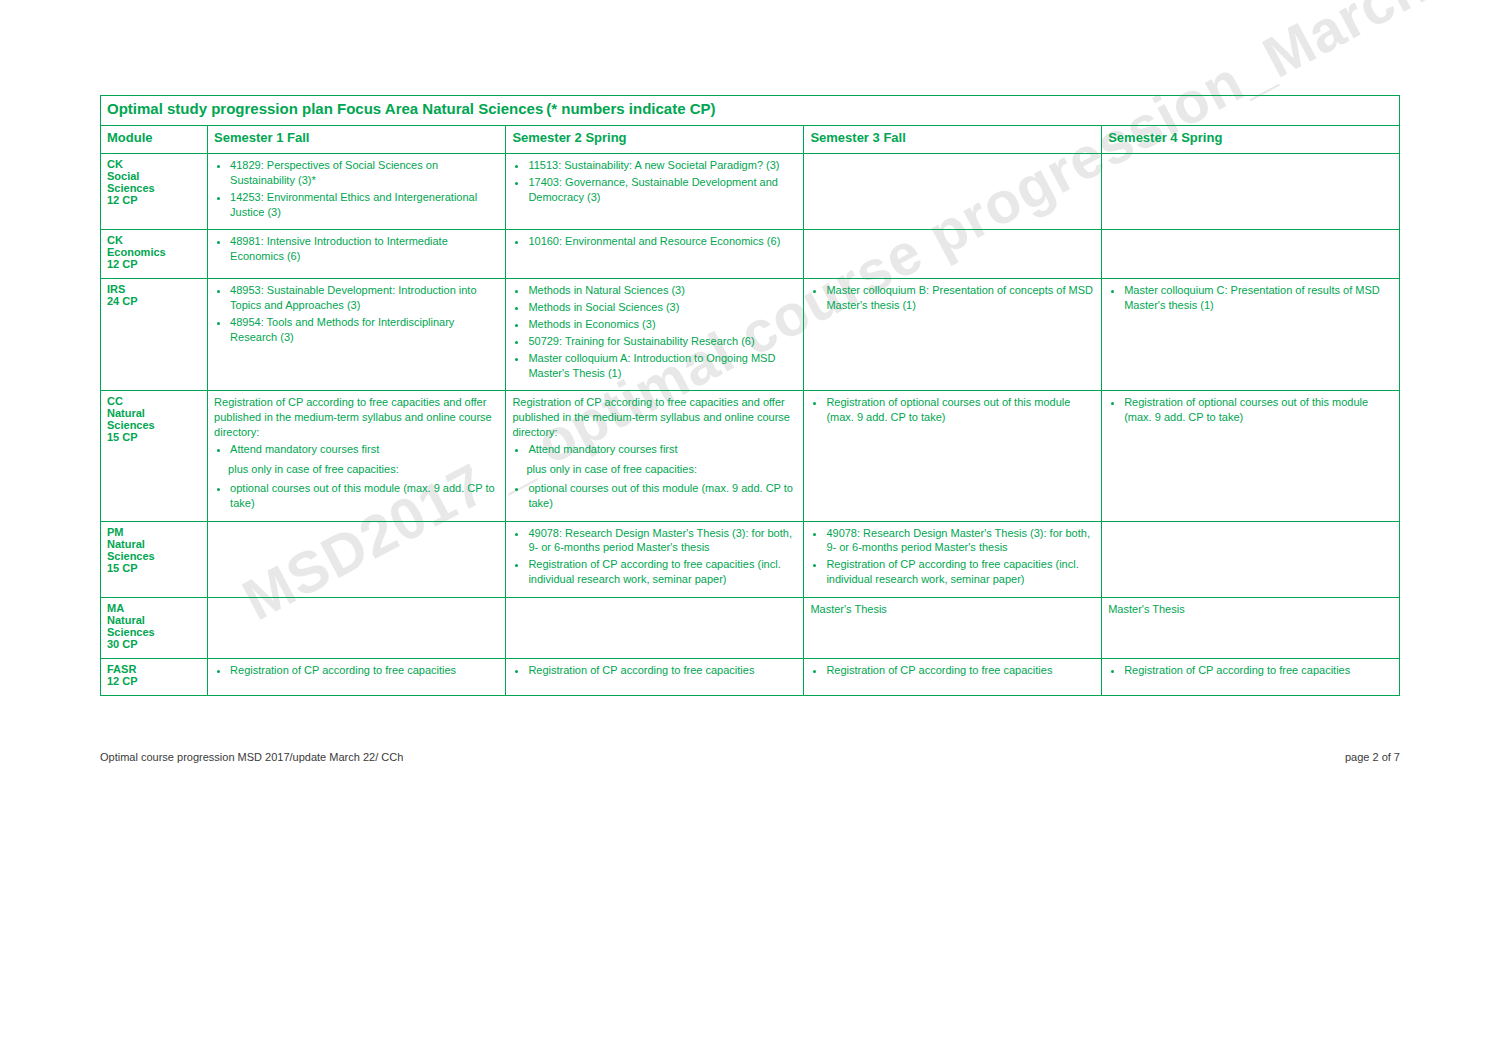MSD2017 _ optimal course progression_March22
| Optimal study progression plan Focus Area Natural Sciences (* numbers indicate CP) |
| Module | Semester 1 Fall | Semester 2 Spring | Semester 3 Fall | Semester 4 Spring |
| CK Social Sciences 12 CP | 41829: Perspectives of Social Sciences on Sustainability (3)* 14253: Environmental Ethics and Intergenerational Justice (3) | 11513: Sustainability: A new Societal Paradigm? (3) 17403: Governance, Sustainable Development and Democracy (3) | | |
| CK Economics 12 CP | 48981: Intensive Introduction to Intermediate Economics (6) | 10160: Environmental and Resource Economics (6) | | |
| IRS 24 CP | 48953: Sustainable Development: Introduction into Topics and Approaches (3) 48954: Tools and Methods for Interdisciplinary Research (3) | Methods in Natural Sciences (3) Methods in Social Sciences (3) Methods in Economics (3) 50729: Training for Sustainability Research (6) Master colloquium A: Introduction to Ongoing MSD Master's Thesis (1) | Master colloquium B: Presentation of concepts of MSD Master's thesis (1) | Master colloquium C: Presentation of results of MSD Master's thesis (1) |
| CC Natural Sciences 15 CP | Registration of CP according to free capacities and offer published in the medium-term syllabus and online course directory: Attend mandatory courses first plus only in case of free capacities: optional courses out of this module (max. 9 add. CP to take) | Registration of CP according to free capacities and offer published in the medium-term syllabus and online course directory: Attend mandatory courses first plus only in case of free capacities: optional courses out of this module (max. 9 add. CP to take) | Registration of optional courses out of this module (max. 9 add. CP to take) | Registration of optional courses out of this module (max. 9 add. CP to take) |
| PM Natural Sciences 15 CP | | 49078: Research Design Master's Thesis (3): for both, 9- or 6-months period Master's thesis Registration of CP according to free capacities (incl. individual research work, seminar paper) | 49078: Research Design Master's Thesis (3): for both, 9- or 6-months period Master's thesis Registration of CP according to free capacities (incl. individual research work, seminar paper) | |
| MA Natural Sciences 30 CP | | | Master's Thesis | Master's Thesis |
| FASR 12 CP | Registration of CP according to free capacities | Registration of CP according to free capacities | Registration of CP according to free capacities | Registration of CP according to free capacities |
Optimal course progression MSD 2017/update March 22/ CCh
page 2 of 7